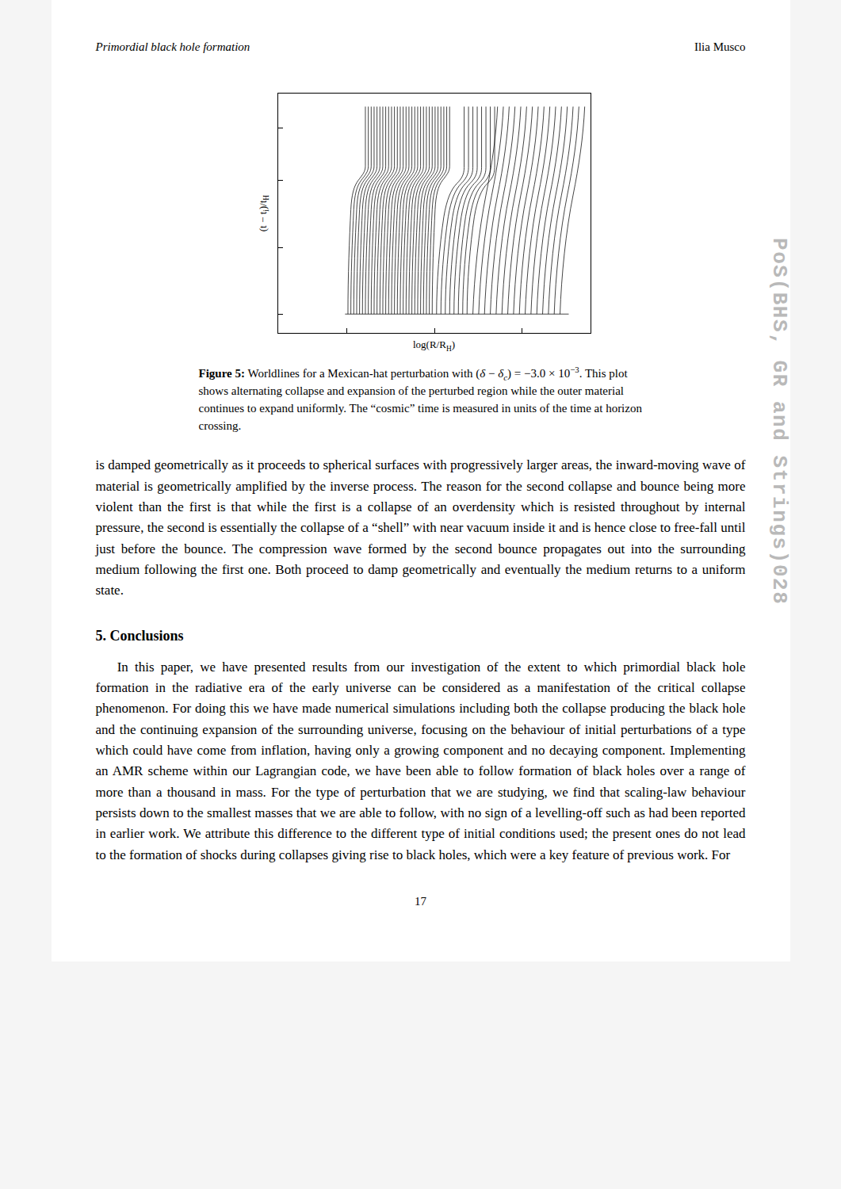Primordial black hole formation
Ilia Musco
PoS(BHS, GR and Strings)028
(t − ti)/tH
0
15
30
45
−0.1
0
0.1
log(R/RH)
Figure 5: Worldlines for a Mexican-hat perturbation with (δ − δc) = −3.0 × 10−3. This plot shows alternating collapse and expansion of the perturbed region while the outer material continues to expand uniformly. The “cosmic” time is measured in units of the time at horizon crossing.
is damped geometrically as it proceeds to spherical surfaces with progressively larger areas, the inward-moving wave of material is geometrically amplified by the inverse process. The reason for the second collapse and bounce being more violent than the first is that while the first is a collapse of an overdensity which is resisted throughout by internal pressure, the second is essentially the collapse of a “shell” with near vacuum inside it and is hence close to free-fall until just before the bounce. The compression wave formed by the second bounce propagates out into the surrounding medium following the first one. Both proceed to damp geometrically and eventually the medium returns to a uniform state.
5. Conclusions
In this paper, we have presented results from our investigation of the extent to which primordial black hole formation in the radiative era of the early universe can be considered as a manifestation of the critical collapse phenomenon. For doing this we have made numerical simulations including both the collapse producing the black hole and the continuing expansion of the surrounding universe, focusing on the behaviour of initial perturbations of a type which could have come from inflation, having only a growing component and no decaying component. Implementing an AMR scheme within our Lagrangian code, we have been able to follow formation of black holes over a range of more than a thousand in mass. For the type of perturbation that we are studying, we find that scaling-law behaviour persists down to the smallest masses that we are able to follow, with no sign of a levelling-off such as had been reported in earlier work. We attribute this difference to the different type of initial conditions used; the present ones do not lead to the formation of shocks during collapses giving rise to black holes, which were a key feature of previous work. For
17